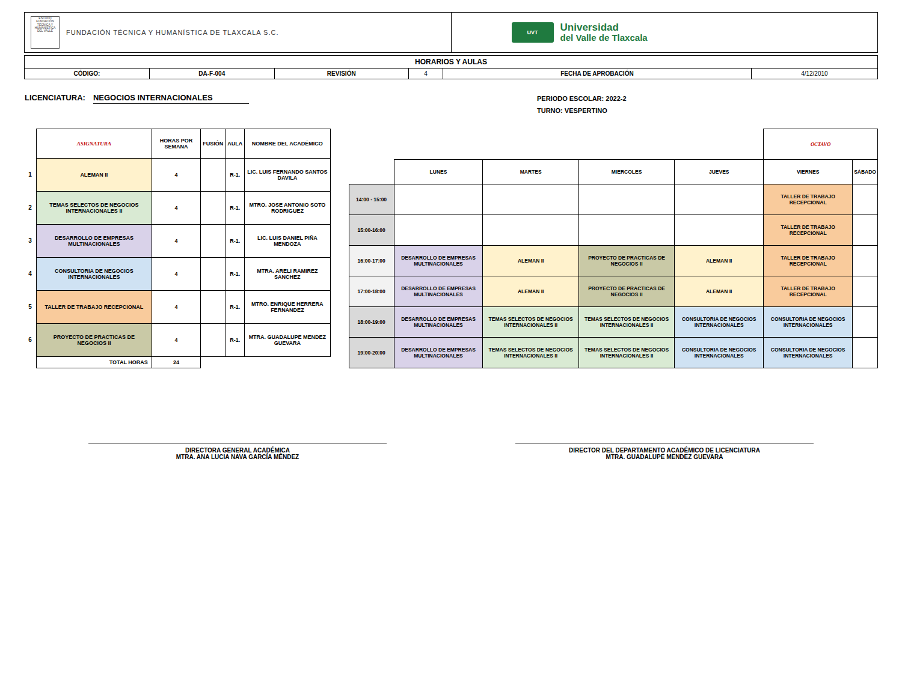| ESCUDO FUNDACIÓN TÉCNICA Y HUMANÍSTICA DEL VALLE FUNDACIÓN TÉCNICA Y HUMANÍSTICA DE TLAXCALA S.C. | UVT Universidad del Valle de Tlaxcala |
| HORARIOS Y AULAS |
| CÓDIGO: | DA-F-004 | REVISIÓN | 4 | FECHA DE APROBACIÓN | 4/12/2010 |
| LICENCIATURA: NEGOCIOS INTERNACIONALES | PERIODO ESCOLAR: 2022-2 TURNO: VESPERTINO |
| / / ASIGNATURA / HORAS POR SEMANA / FUSIÓN / AULA / NOMBRE DEL ACADÉMICO / / 1 / ALEMAN II / 4 / / R-1. / LIC. LUIS FERNANDO SANTOS DAVILA / / 2 / TEMAS SELECTOS DE NEGOCIOS INTERNACIONALES II / 4 / / R-1. / MTRO. JOSE ANTONIO SOTO RODRIGUEZ / / 3 / DESARROLLO DE EMPRESAS MULTINACIONALES / 4 / / R-1. / LIC. LUIS DANIEL PIÑA MENDOZA / / 4 / CONSULTORIA DE NEGOCIOS INTERNACIONALES / 4 / / R-1. / MTRA. ARELI RAMIREZ SANCHEZ / / 5 / TALLER DE TRABAJO RECEPCIONAL / 4 / / R-1. / MTRO. ENRIQUE HERRERA FERNANDEZ / / 6 / PROYECTO DE PRACTICAS DE NEGOCIOS II / 4 / / R-1. / MTRA. GUADALUPE MENDEZ GUEVARA / / / TOTAL HORAS / 24 / / / / | / / / / / / OCTAVO / / / LUNES / MARTES / MIERCOLES / JUEVES / VIERNES / SÁBADO / / 14:00 - 15:00 / / / / / TALLER DE TRABAJO RECEPCIONAL / / / 15:00-16:00 / / / / / TALLER DE TRABAJO RECEPCIONAL / / / 16:00-17:00 / DESARROLLO DE EMPRESAS MULTINACIONALES / ALEMAN II / PROYECTO DE PRACTICAS DE NEGOCIOS II / ALEMAN II / TALLER DE TRABAJO RECEPCIONAL / / / 17:00-18:00 / DESARROLLO DE EMPRESAS MULTINACIONALES / ALEMAN II / PROYECTO DE PRACTICAS DE NEGOCIOS II / ALEMAN II / TALLER DE TRABAJO RECEPCIONAL / / / 18:00-19:00 / DESARROLLO DE EMPRESAS MULTINACIONALES / TEMAS SELECTOS DE NEGOCIOS INTERNACIONALES II / TEMAS SELECTOS DE NEGOCIOS INTERNACIONALES II / CONSULTORIA DE NEGOCIOS INTERNACIONALES / CONSULTORIA DE NEGOCIOS INTERNACIONALES / / / 19:00-20:00 / DESARROLLO DE EMPRESAS MULTINACIONALES / TEMAS SELECTOS DE NEGOCIOS INTERNACIONALES II / TEMAS SELECTOS DE NEGOCIOS INTERNACIONALES II / CONSULTORIA DE NEGOCIOS INTERNACIONALES / CONSULTORIA DE NEGOCIOS INTERNACIONALES / / |
| DIRECTORA GENERAL ACADÉMICA MTRA. ANA LUCIA NAVA GARCÍA MÉNDEZ | DIRECTOR DEL DEPARTAMENTO ACADÉMICO DE LICENCIATURA MTRA. GUADALUPE MENDEZ GUEVARA |